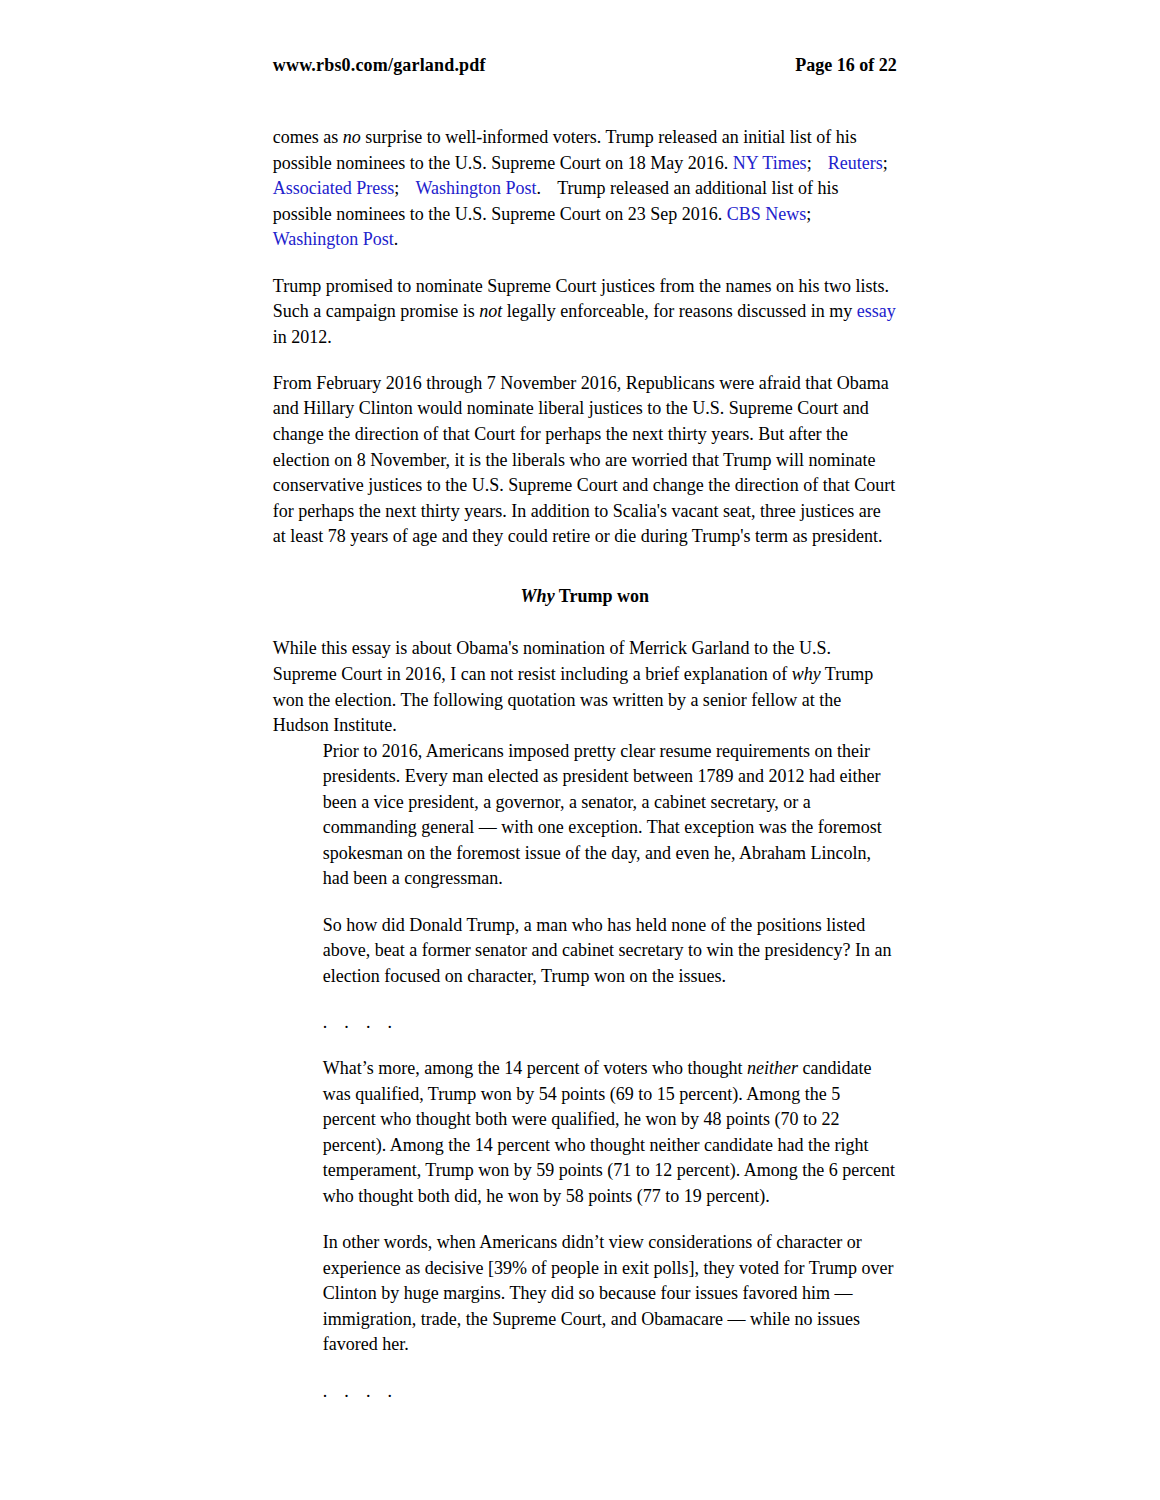www.rbs0.com/garland.pdf Page 16 of 22
comes as no surprise to well-informed voters. Trump released an initial list of his possible nominees to the U.S. Supreme Court on 18 May 2016. NY Times; Reuters; Associated Press; Washington Post. Trump released an additional list of his possible nominees to the U.S. Supreme Court on 23 Sep 2016. CBS News; Washington Post.
Trump promised to nominate Supreme Court justices from the names on his two lists. Such a campaign promise is not legally enforceable, for reasons discussed in my essay in 2012.
From February 2016 through 7 November 2016, Republicans were afraid that Obama and Hillary Clinton would nominate liberal justices to the U.S. Supreme Court and change the direction of that Court for perhaps the next thirty years. But after the election on 8 November, it is the liberals who are worried that Trump will nominate conservative justices to the U.S. Supreme Court and change the direction of that Court for perhaps the next thirty years. In addition to Scalia's vacant seat, three justices are at least 78 years of age and they could retire or die during Trump's term as president.
Why Trump won
While this essay is about Obama's nomination of Merrick Garland to the U.S. Supreme Court in 2016, I can not resist including a brief explanation of why Trump won the election. The following quotation was written by a senior fellow at the Hudson Institute.
Prior to 2016, Americans imposed pretty clear resume requirements on their presidents. Every man elected as president between 1789 and 2012 had either been a vice president, a governor, a senator, a cabinet secretary, or a commanding general — with one exception. That exception was the foremost spokesman on the foremost issue of the day, and even he, Abraham Lincoln, had been a congressman.
So how did Donald Trump, a man who has held none of the positions listed above, beat a former senator and cabinet secretary to win the presidency? In an election focused on character, Trump won on the issues.
. . . .
What’s more, among the 14 percent of voters who thought neither candidate was qualified, Trump won by 54 points (69 to 15 percent). Among the 5 percent who thought both were qualified, he won by 48 points (70 to 22 percent). Among the 14 percent who thought neither candidate had the right temperament, Trump won by 59 points (71 to 12 percent). Among the 6 percent who thought both did, he won by 58 points (77 to 19 percent).
In other words, when Americans didn’t view considerations of character or experience as decisive [39% of people in exit polls], they voted for Trump over Clinton by huge margins. They did so because four issues favored him — immigration, trade, the Supreme Court, and Obamacare — while no issues favored her.
. . . .